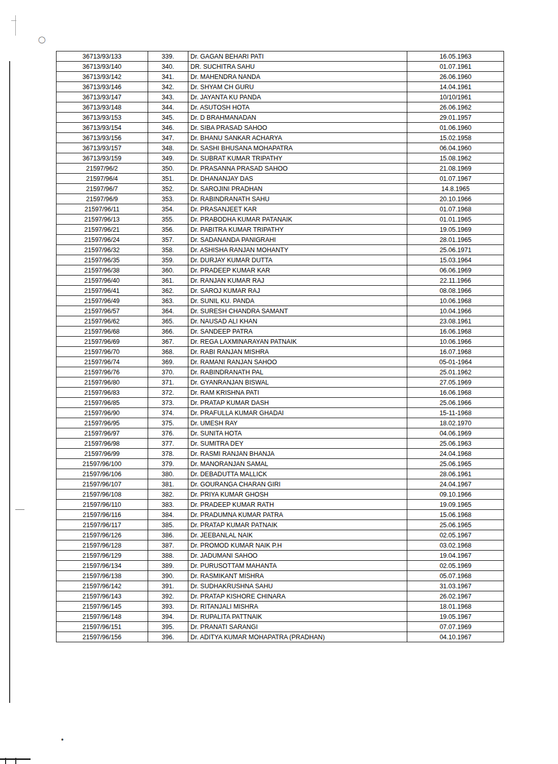◯
| 36713/93/133 | 339. | Dr. GAGAN BEHARI PATI | 16.05.1963 |
| 36713/93/140 | 340. | DR. SUCHITRA SAHU | 01.07.1961 |
| 36713/93/142 | 341. | Dr. MAHENDRA NANDA | 26.06.1960 |
| 36713/93/146 | 342. | Dr. SHYAM CH GURU | 14.04.1961 |
| 36713/93/147 | 343. | Dr. JAYANTA KU PANDA | 10/10/1961 |
| 36713/93/148 | 344. | Dr. ASUTOSH HOTA | 26.06.1962 |
| 36713/93/153 | 345. | Dr. D BRAHMANADAN | 29.01.1957 |
| 36713/93/154 | 346. | Dr. SIBA PRASAD SAHOO | 01.06.1960 |
| 36713/93/156 | 347. | Dr. BHANU SANKAR ACHARYA | 15.02.1958 |
| 36713/93/157 | 348. | Dr. SASHI BHUSANA MOHAPATRA | 06.04.1960 |
| 36713/93/159 | 349. | Dr. SUBRAT KUMAR TRIPATHY | 15.08.1962 |
| 21597/96/2 | 350. | Dr. PRASANNA PRASAD SAHOO | 21.08.1969 |
| 21597/96/4 | 351. | Dr. DHANANJAY DAS | 01.07.1967 |
| 21597/96/7 | 352. | Dr. SAROJINI PRADHAN | 14.8.1965 |
| 21597/96/9 | 353. | Dr. RABINDRANATH SAHU | 20.10.1966 |
| 21597/96/11 | 354. | Dr. PRASANJEET KAR | 01.07.1968 |
| 21597/96/13 | 355. | Dr. PRABODHA KUMAR PATANAIK | 01.01.1965 |
| 21597/96/21 | 356. | Dr. PABITRA KUMAR TRIPATHY | 19.05.1969 |
| 21597/96/24 | 357. | Dr. SADANANDA PANIGRAHI | 28.01.1965 |
| 21597/96/32 | 358. | Dr. ASHISHA RANJAN MOHANTY | 25.06.1971 |
| 21597/96/35 | 359. | Dr. DURJAY KUMAR DUTTA | 15.03.1964 |
| 21597/96/38 | 360. | Dr. PRADEEP KUMAR KAR | 06.06.1969 |
| 21597/96/40 | 361. | Dr. RANJAN KUMAR RAJ | 22.11.1966 |
| 21597/96/41 | 362. | Dr. SAROJ KUMAR RAJ | 08.08.1966 |
| 21597/96/49 | 363. | Dr. SUNIL KU. PANDA | 10.06.1968 |
| 21597/96/57 | 364. | Dr. SURESH CHANDRA SAMANT | 10.04.1966 |
| 21597/96/62 | 365. | Dr. NAUSAD ALI KHAN | 23.08.1961 |
| 21597/96/68 | 366. | Dr. SANDEEP PATRA | 16.06.1968 |
| 21597/96/69 | 367. | Dr. REGA LAXMINARAYAN PATNAIK | 10.06.1966 |
| 21597/96/70 | 368. | Dr. RABI RANJAN MISHRA | 16.07.1968 |
| 21597/96/74 | 369. | Dr. RAMANI RANJAN SAHOO | 05-01-1964 |
| 21597/96/76 | 370. | Dr. RABINDRANATH PAL | 25.01.1962 |
| 21597/96/80 | 371. | Dr. GYANRANJAN BISWAL | 27.05.1969 |
| 21597/96/83 | 372. | Dr. RAM KRISHNA PATI | 16.06.1968 |
| 21597/96/85 | 373. | Dr. PRATAP KUMAR DASH | 25.06.1966 |
| 21597/96/90 | 374. | Dr. PRAFULLA KUMAR GHADAI | 15-11-1968 |
| 21597/96/95 | 375. | Dr. UMESH RAY | 18.02.1970 |
| 21597/96/97 | 376. | Dr. SUNITA HOTA | 04.06.1969 |
| 21597/96/98 | 377. | Dr. SUMITRA DEY | 25.06.1963 |
| 21597/96/99 | 378. | Dr. RASMI RANJAN BHANJA | 24.04.1968 |
| 21597/96/100 | 379. | Dr. MANORANJAN SAMAL | 25.06.1965 |
| 21597/96/106 | 380. | Dr. DEBADUTTA MALLICK | 28.06.1961 |
| 21597/96/107 | 381. | Dr. GOURANGA CHARAN GIRI | 24.04.1967 |
| 21597/96/108 | 382. | Dr. PRIYA KUMAR GHOSH | 09.10.1966 |
| 21597/96/110 | 383. | Dr. PRADEEP KUMAR RATH | 19.09.1965 |
| 21597/96/116 | 384. | Dr. PRADUMNA KUMAR PATRA | 15.06.1968 |
| 21597/96/117 | 385. | Dr. PRATAP KUMAR PATNAIK | 25.06.1965 |
| 21597/96/126 | 386. | Dr. JEEBANLAL NAIK | 02.05.1967 |
| 21597/96/128 | 387. | Dr. PROMOD KUMAR NAIK P.H | 03.02.1968 |
| 21597/96/129 | 388. | Dr. JADUMANI SAHOO | 19.04.1967 |
| 21597/96/134 | 389. | Dr. PURUSOTTAM MAHANTA | 02.05.1969 |
| 21597/96/138 | 390. | Dr. RASMIKANT MISHRA | 05.07.1968 |
| 21597/96/142 | 391. | Dr. SUDHAKRUSHNA SAHU | 31.03.1967 |
| 21597/96/143 | 392. | Dr. PRATAP KISHORE CHINARA | 26.02.1967 |
| 21597/96/145 | 393. | Dr. RITANJALI MISHRA | 18.01.1968 |
| 21597/96/148 | 394. | Dr. RUPALITA PATTNAIK | 19.05.1967 |
| 21597/96/151 | 395. | Dr. PRANATI SARANGI | 07.07.1969 |
| 21597/96/156 | 396. | Dr. ADITYA KUMAR MOHAPATRA (PRADHAN) | 04.10.1967 |
•